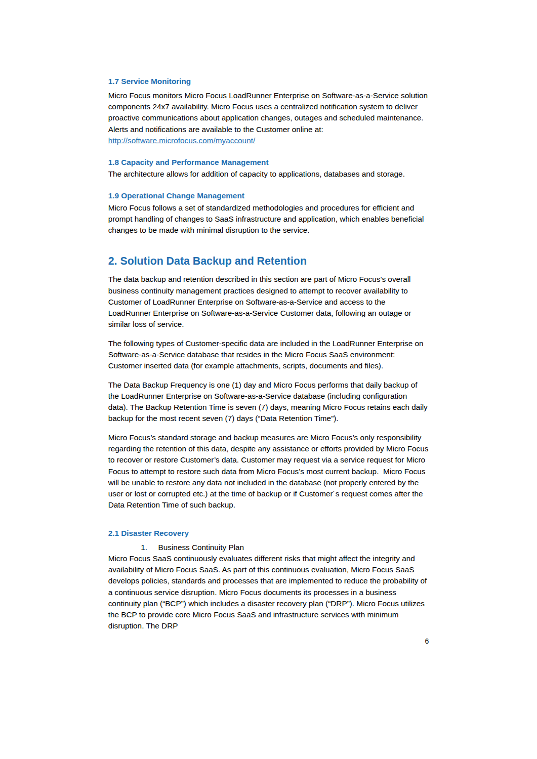1.7 Service Monitoring
Micro Focus monitors Micro Focus LoadRunner Enterprise on Software-as-a-Service solution components 24x7 availability. Micro Focus uses a centralized notification system to deliver proactive communications about application changes, outages and scheduled maintenance. Alerts and notifications are available to the Customer online at: http://software.microfocus.com/myaccount/
1.8 Capacity and Performance Management
The architecture allows for addition of capacity to applications, databases and storage.
1.9 Operational Change Management
Micro Focus follows a set of standardized methodologies and procedures for efficient and prompt handling of changes to SaaS infrastructure and application, which enables beneficial changes to be made with minimal disruption to the service.
2. Solution Data Backup and Retention
The data backup and retention described in this section are part of Micro Focus’s overall business continuity management practices designed to attempt to recover availability to Customer of LoadRunner Enterprise on Software-as-a-Service and access to the LoadRunner Enterprise on Software-as-a-Service Customer data, following an outage or similar loss of service.
The following types of Customer-specific data are included in the LoadRunner Enterprise on Software-as-a-Service database that resides in the Micro Focus SaaS environment: Customer inserted data (for example attachments, scripts, documents and files).
The Data Backup Frequency is one (1) day and Micro Focus performs that daily backup of the LoadRunner Enterprise on Software-as-a-Service database (including configuration data). The Backup Retention Time is seven (7) days, meaning Micro Focus retains each daily backup for the most recent seven (7) days (“Data Retention Time”).
Micro Focus’s standard storage and backup measures are Micro Focus’s only responsibility regarding the retention of this data, despite any assistance or efforts provided by Micro Focus to recover or restore Customer’s data. Customer may request via a service request for Micro Focus to attempt to restore such data from Micro Focus’s most current backup. Micro Focus will be unable to restore any data not included in the database (not properly entered by the user or lost or corrupted etc.) at the time of backup or if Customer´s request comes after the Data Retention Time of such backup.
2.1 Disaster Recovery
Business Continuity Plan
Micro Focus SaaS continuously evaluates different risks that might affect the integrity and availability of Micro Focus SaaS. As part of this continuous evaluation, Micro Focus SaaS develops policies, standards and processes that are implemented to reduce the probability of a continuous service disruption. Micro Focus documents its processes in a business continuity plan (“BCP”) which includes a disaster recovery plan (“DRP”). Micro Focus utilizes the BCP to provide core Micro Focus SaaS and infrastructure services with minimum disruption. The DRP
6